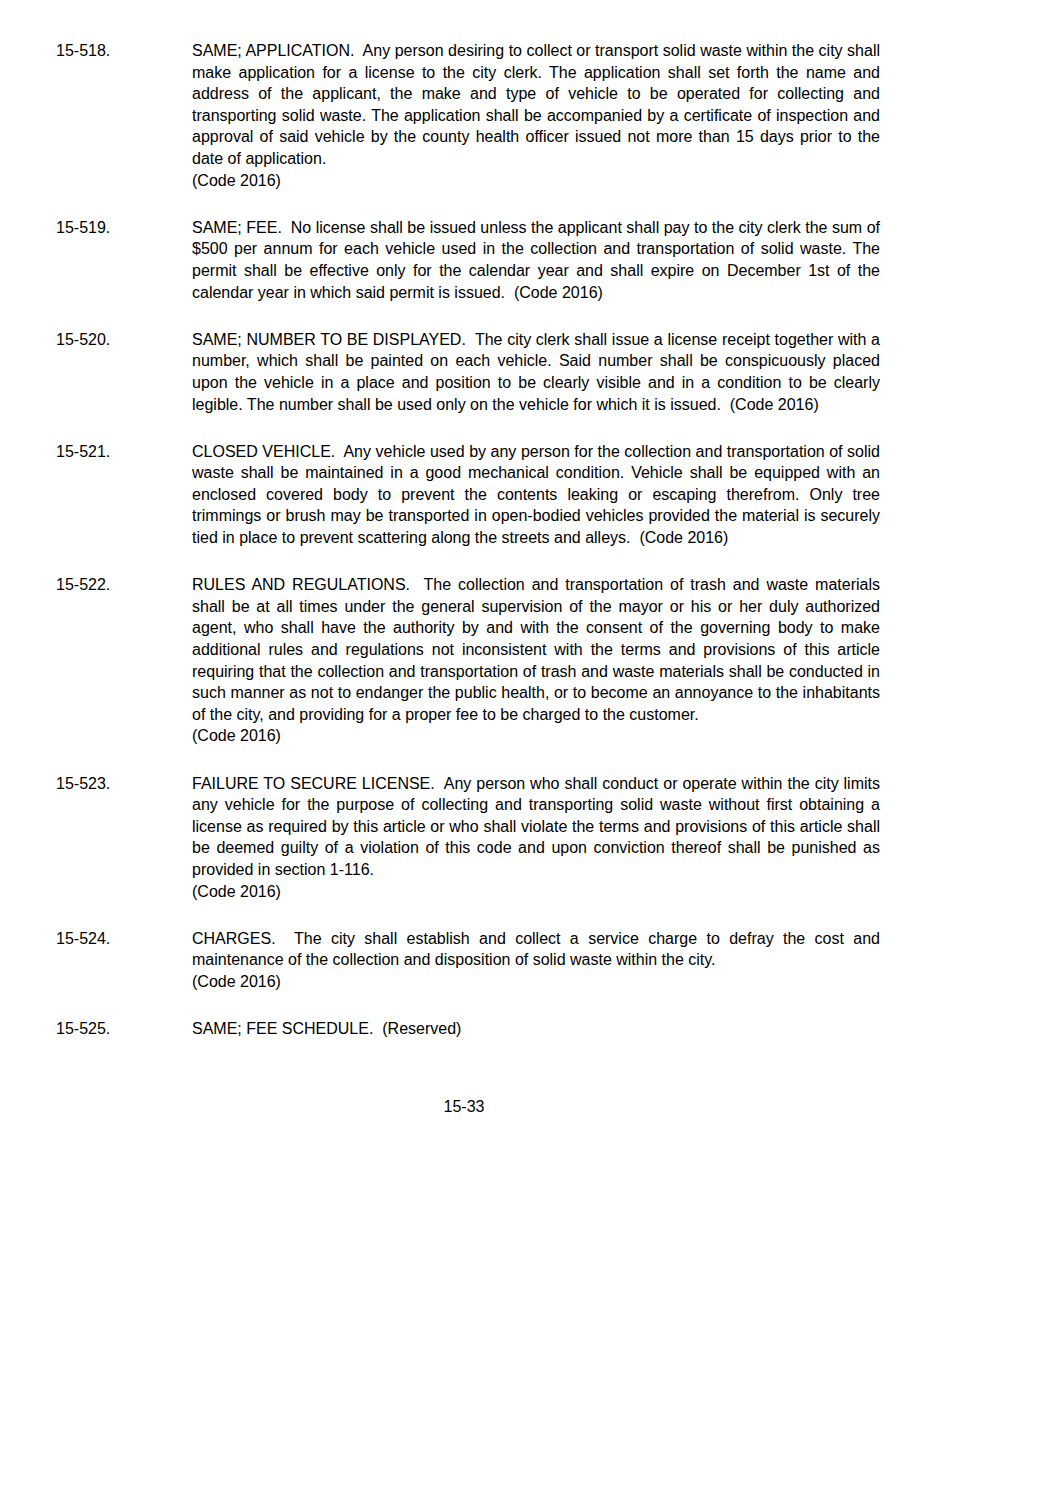15-518.
SAME; APPLICATION. Any person desiring to collect or transport solid waste within the city shall make application for a license to the city clerk. The application shall set forth the name and address of the applicant, the make and type of vehicle to be operated for collecting and transporting solid waste. The application shall be accompanied by a certificate of inspection and approval of said vehicle by the county health officer issued not more than 15 days prior to the date of application. (Code 2016)
15-519.
SAME; FEE. No license shall be issued unless the applicant shall pay to the city clerk the sum of $500 per annum for each vehicle used in the collection and transportation of solid waste. The permit shall be effective only for the calendar year and shall expire on December 1st of the calendar year in which said permit is issued. (Code 2016)
15-520.
SAME; NUMBER TO BE DISPLAYED. The city clerk shall issue a license receipt together with a number, which shall be painted on each vehicle. Said number shall be conspicuously placed upon the vehicle in a place and position to be clearly visible and in a condition to be clearly legible. The number shall be used only on the vehicle for which it is issued. (Code 2016)
15-521.
CLOSED VEHICLE. Any vehicle used by any person for the collection and transportation of solid waste shall be maintained in a good mechanical condition. Vehicle shall be equipped with an enclosed covered body to prevent the contents leaking or escaping therefrom. Only tree trimmings or brush may be transported in open-bodied vehicles provided the material is securely tied in place to prevent scattering along the streets and alleys. (Code 2016)
15-522.
RULES AND REGULATIONS. The collection and transportation of trash and waste materials shall be at all times under the general supervision of the mayor or his or her duly authorized agent, who shall have the authority by and with the consent of the governing body to make additional rules and regulations not inconsistent with the terms and provisions of this article requiring that the collection and transportation of trash and waste materials shall be conducted in such manner as not to endanger the public health, or to become an annoyance to the inhabitants of the city, and providing for a proper fee to be charged to the customer. (Code 2016)
15-523.
FAILURE TO SECURE LICENSE. Any person who shall conduct or operate within the city limits any vehicle for the purpose of collecting and transporting solid waste without first obtaining a license as required by this article or who shall violate the terms and provisions of this article shall be deemed guilty of a violation of this code and upon conviction thereof shall be punished as provided in section 1-116. (Code 2016)
15-524.
CHARGES. The city shall establish and collect a service charge to defray the cost and maintenance of the collection and disposition of solid waste within the city. (Code 2016)
15-525.
SAME; FEE SCHEDULE. (Reserved)
15-33